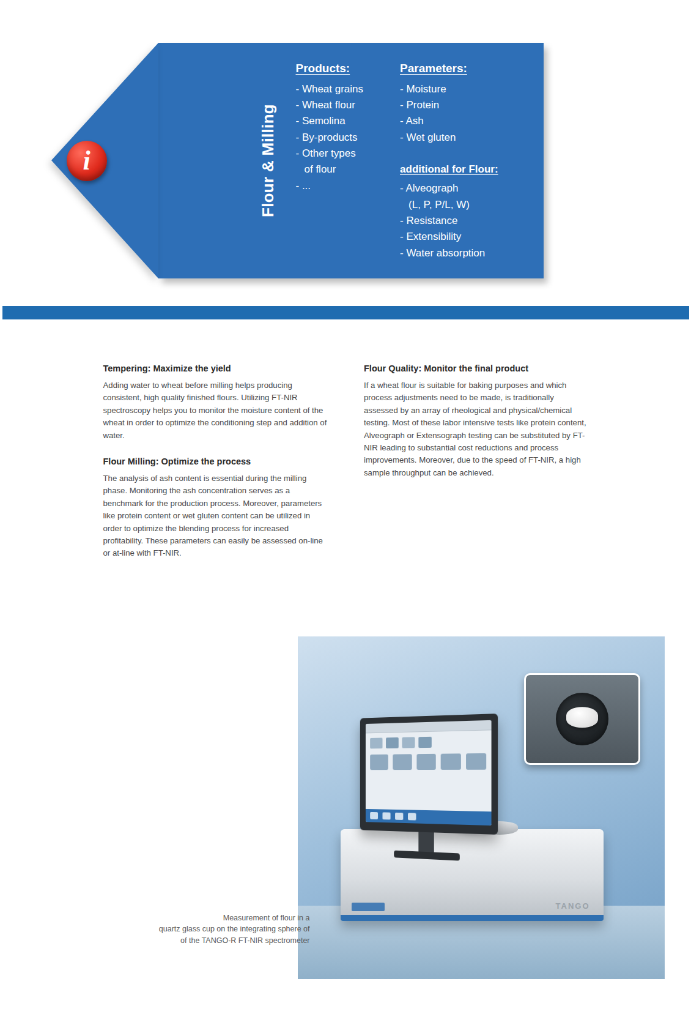Flour & Milling
Products:
- Wheat grains
- Wheat flour
- Semolina
- By-products
- Other types
of flour
- ...
Parameters:
- Moisture
- Protein
- Ash
- Wet gluten
additional for Flour:
- Alveograph
(L, P, P/L, W)
- Resistance
- Extensibility
- Water absorption
Tempering: Maximize the yield
Adding water to wheat before milling helps producing consistent, high quality finished flours. Utilizing FT-NIR spectroscopy helps you to monitor the moisture content of the wheat in order to optimize the conditioning step and addition of water.
Flour Milling: Optimize the process
The analysis of ash content is essential during the milling phase. Monitoring the ash concentration serves as a benchmark for the production process. Moreover, parameters like protein content or wet gluten content can be utilized in order to optimize the blending process for increased profitability. These parameters can easily be assessed on-line or at-line with FT-NIR.
Flour Quality: Monitor the final product
If a wheat flour is suitable for baking purposes and which process adjustments need to be made, is traditionally assessed by an array of rheological and physical/chemical testing. Most of these labor intensive tests like protein content, Alveograph or Extensograph testing can be substituted by FT-NIR leading to substantial cost reductions and process improvements. Moreover, due to the speed of FT-NIR, a high sample throughput can be achieved.
Measurement of flour in a
quartz glass cup on the integrating sphere of
of the TANGO-R FT-NIR spectrometer